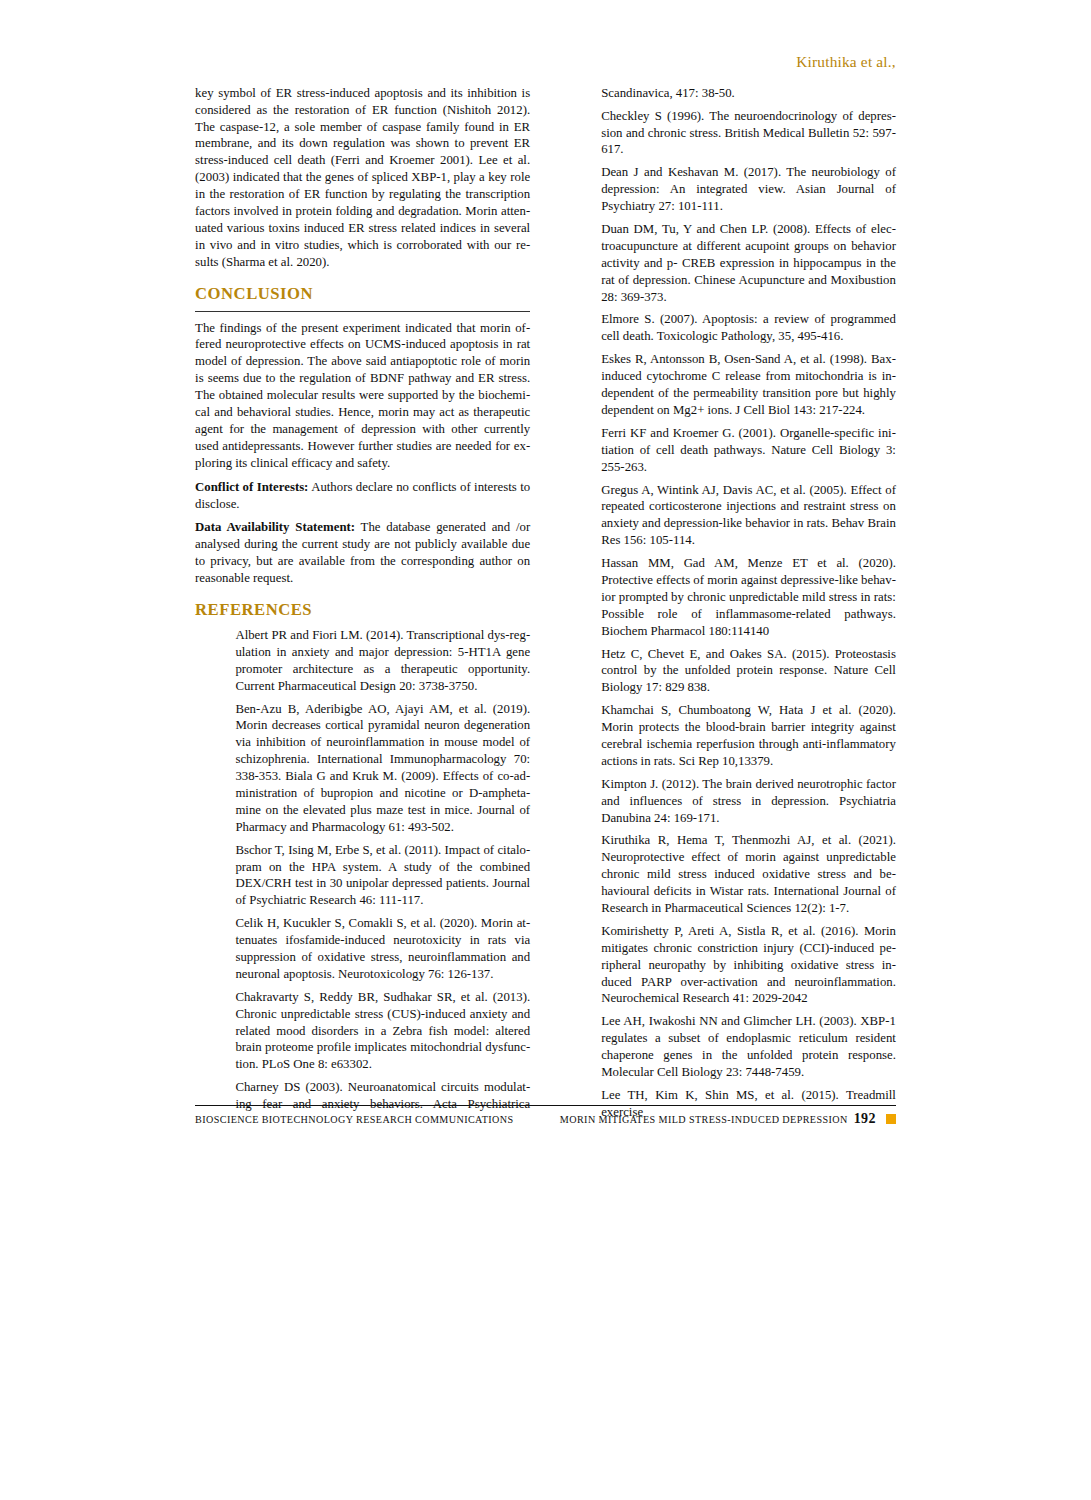Kiruthika et al.,
key symbol of ER stress-induced apoptosis and its inhibition is considered as the restoration of ER function (Nishitoh 2012). The caspase-12, a sole member of caspase family found in ER membrane, and its down regulation was shown to prevent ER stress-induced cell death (Ferri and Kroemer 2001). Lee et al. (2003) indicated that the genes of spliced XBP-1, play a key role in the restoration of ER function by regulating the transcription factors involved in protein folding and degradation. Morin attenuated various toxins induced ER stress related indices in several in vivo and in vitro studies, which is corroborated with our results (Sharma et al. 2020).
CONCLUSION
The findings of the present experiment indicated that morin offered neuroprotective effects on UCMS-induced apoptosis in rat model of depression. The above said antiapoptotic role of morin is seems due to the regulation of BDNF pathway and ER stress. The obtained molecular results were supported by the biochemical and behavioral studies. Hence, morin may act as therapeutic agent for the management of depression with other currently used antidepressants. However further studies are needed for exploring its clinical efficacy and safety.
Conflict of Interests: Authors declare no conflicts of interests to disclose.
Data Availability Statement: The database generated and /or analysed during the current study are not publicly available due to privacy, but are available from the corresponding author on reasonable request.
REFERENCES
Albert PR and Fiori LM. (2014). Transcriptional dys-regulation in anxiety and major depression: 5-HT1A gene promoter architecture as a therapeutic opportunity. Current Pharmaceutical Design 20: 3738-3750.
Ben-Azu B, Aderibigbe AO, Ajayi AM, et al. (2019). Morin decreases cortical pyramidal neuron degeneration via inhibition of neuroinflammation in mouse model of schizophrenia. International Immunopharmacology 70: 338-353. Biala G and Kruk M. (2009). Effects of co-administration of bupropion and nicotine or D-amphetamine on the elevated plus maze test in mice. Journal of Pharmacy and Pharmacology 61: 493-502.
Bschor T, Ising M, Erbe S, et al. (2011). Impact of citalopram on the HPA system. A study of the combined DEX/CRH test in 30 unipolar depressed patients. Journal of Psychiatric Research 46: 111-117.
Celik H, Kucukler S, Comakli S, et al. (2020). Morin attenuates ifosfamide-induced neurotoxicity in rats via suppression of oxidative stress, neuroinflammation and neuronal apoptosis. Neurotoxicology 76: 126-137.
Chakravarty S, Reddy BR, Sudhakar SR, et al. (2013). Chronic unpredictable stress (CUS)-induced anxiety and related mood disorders in a Zebra fish model: altered brain proteome profile implicates mitochondrial dysfunction. PLoS One 8: e63302.
Charney DS (2003). Neuroanatomical circuits modulating fear and anxiety behaviors. Acta Psychiatrica Scandinavica, 417: 38-50.
Checkley S (1996). The neuroendocrinology of depression and chronic stress. British Medical Bulletin 52: 597-617.
Dean J and Keshavan M. (2017). The neurobiology of depression: An integrated view. Asian Journal of Psychiatry 27: 101-111.
Duan DM, Tu, Y and Chen LP. (2008). Effects of electroacupuncture at different acupoint groups on behavior activity and p- CREB expression in hippocampus in the rat of depression. Chinese Acupuncture and Moxibustion 28: 369-373.
Elmore S. (2007). Apoptosis: a review of programmed cell death. Toxicologic Pathology, 35, 495-416.
Eskes R, Antonsson B, Osen-Sand A, et al. (1998). Bax-induced cytochrome C release from mitochondria is independent of the permeability transition pore but highly dependent on Mg2+ ions. J Cell Biol 143: 217-224.
Ferri KF and Kroemer G. (2001). Organelle-specific initiation of cell death pathways. Nature Cell Biology 3: 255-263.
Gregus A, Wintink AJ, Davis AC, et al. (2005). Effect of repeated corticosterone injections and restraint stress on anxiety and depression-like behavior in rats. Behav Brain Res 156: 105-114.
Hassan MM, Gad AM, Menze ET et al. (2020). Protective effects of morin against depressive-like behavior prompted by chronic unpredictable mild stress in rats: Possible role of inflammasome-related pathways. Biochem Pharmacol 180:114140
Hetz C, Chevet E, and Oakes SA. (2015). Proteostasis control by the unfolded protein response. Nature Cell Biology 17: 829 838.
Khamchai S, Chumboatong W, Hata J et al. (2020). Morin protects the blood-brain barrier integrity against cerebral ischemia reperfusion through anti-inflammatory actions in rats. Sci Rep 10,13379.
Kimpton J. (2012). The brain derived neurotrophic factor and influences of stress in depression. Psychiatria Danubina 24: 169-171.
Kiruthika R, Hema T, Thenmozhi AJ, et al. (2021). Neuroprotective effect of morin against unpredictable chronic mild stress induced oxidative stress and behavioural deficits in Wistar rats. International Journal of Research in Pharmaceutical Sciences 12(2): 1-7.
Komirishetty P, Areti A, Sistla R, et al. (2016). Morin mitigates chronic constriction injury (CCI)-induced peripheral neuropathy by inhibiting oxidative stress induced PARP over-activation and neuroinflammation. Neurochemical Research 41: 2029-2042
Lee AH, Iwakoshi NN and Glimcher LH. (2003). XBP-1 regulates a subset of endoplasmic reticulum resident chaperone genes in the unfolded protein response. Molecular Cell Biology 23: 7448-7459.
Lee TH, Kim K, Shin MS, et al. (2015). Treadmill exercise
BIOSCIENCE BIOTECHNOLOGY RESEARCH COMMUNICATIONS
MORIN MITIGATES MILD STRESS-INDUCED DEPRESSION 192